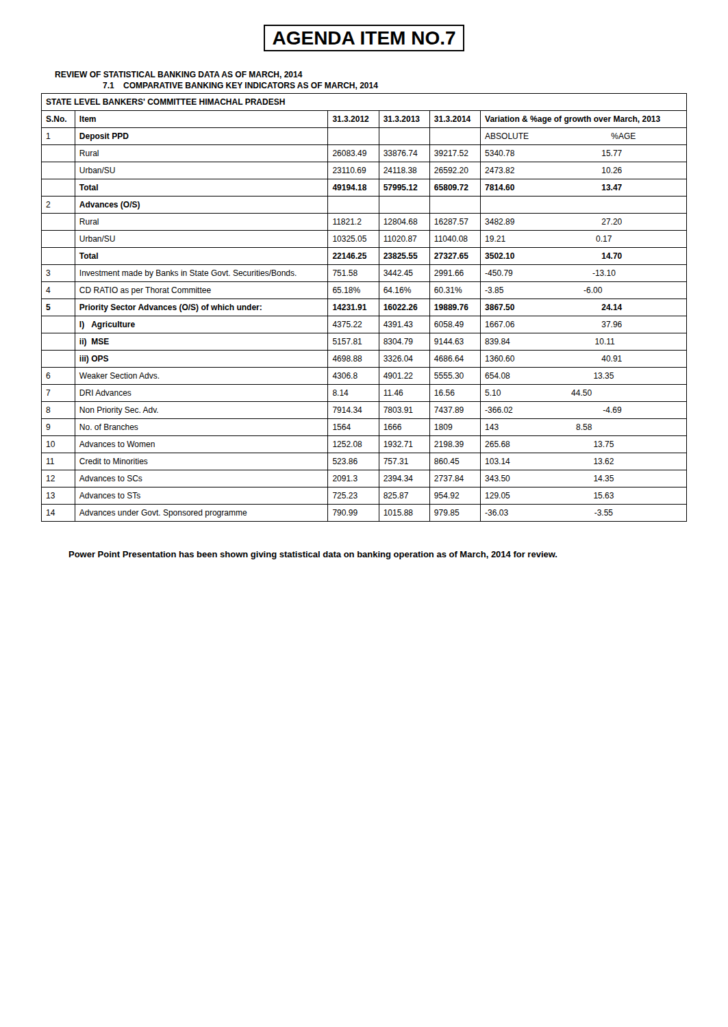AGENDA ITEM NO.7
REVIEW OF STATISTICAL BANKING DATA AS OF MARCH, 2014
7.1 COMPARATIVE BANKING KEY INDICATORS AS OF MARCH, 2014
| STATE LEVEL BANKERS' COMMITTEE HIMACHAL PRADESH |
| S.No. | Item | 31.3.2012 | 31.3.2013 | 31.3.2014 | Variation & %age of growth over March, 2013 |
| 1 | Deposit PPD | | | | / ABSOLUTE / %AGE / |
| | Rural | 26083.49 | 33876.74 | 39217.52 | / 5340.78 / 15.77 / |
| | Urban/SU | 23110.69 | 24118.38 | 26592.20 | / 2473.82 / 10.26 / |
| | Total | 49194.18 | 57995.12 | 65809.72 | / 7814.60 / 13.47 / |
| 2 | Advances (O/S) | | | | |
| | Rural | 11821.2 | 12804.68 | 16287.57 | / 3482.89 / 27.20 / |
| | Urban/SU | 10325.05 | 11020.87 | 11040.08 | / 19.21 / 0.17 / |
| | Total | 22146.25 | 23825.55 | 27327.65 | / 3502.10 / 14.70 / |
| 3 | Investment made by Banks in State Govt. Securities/Bonds. | 751.58 | 3442.45 | 2991.66 | / -450.79 / -13.10 / |
| 4 | CD RATIO as per Thorat Committee | 65.18% | 64.16% | 60.31% | / -3.85 / -6.00 / |
| 5 | Priority Sector Advances (O/S) of which under: | 14231.91 | 16022.26 | 19889.76 | / 3867.50 / 24.14 / |
| | I) Agriculture | 4375.22 | 4391.43 | 6058.49 | / 1667.06 / 37.96 / |
| | ii) MSE | 5157.81 | 8304.79 | 9144.63 | / 839.84 / 10.11 / |
| | iii) OPS | 4698.88 | 3326.04 | 4686.64 | / 1360.60 / 40.91 / |
| 6 | Weaker Section Advs. | 4306.8 | 4901.22 | 5555.30 | / 654.08 / 13.35 / |
| 7 | DRI Advances | 8.14 | 11.46 | 16.56 | / 5.10 / 44.50 / |
| 8 | Non Priority Sec. Adv. | 7914.34 | 7803.91 | 7437.89 | / -366.02 / -4.69 / |
| 9 | No. of Branches | 1564 | 1666 | 1809 | / 143 / 8.58 / |
| 10 | Advances to Women | 1252.08 | 1932.71 | 2198.39 | / 265.68 / 13.75 / |
| 11 | Credit to Minorities | 523.86 | 757.31 | 860.45 | / 103.14 / 13.62 / |
| 12 | Advances to SCs | 2091.3 | 2394.34 | 2737.84 | / 343.50 / 14.35 / |
| 13 | Advances to STs | 725.23 | 825.87 | 954.92 | / 129.05 / 15.63 / |
| 14 | Advances under Govt. Sponsored programme | 790.99 | 1015.88 | 979.85 | / -36.03 / -3.55 / |
Power Point Presentation has been shown giving statistical data on banking operation as of March, 2014 for review.